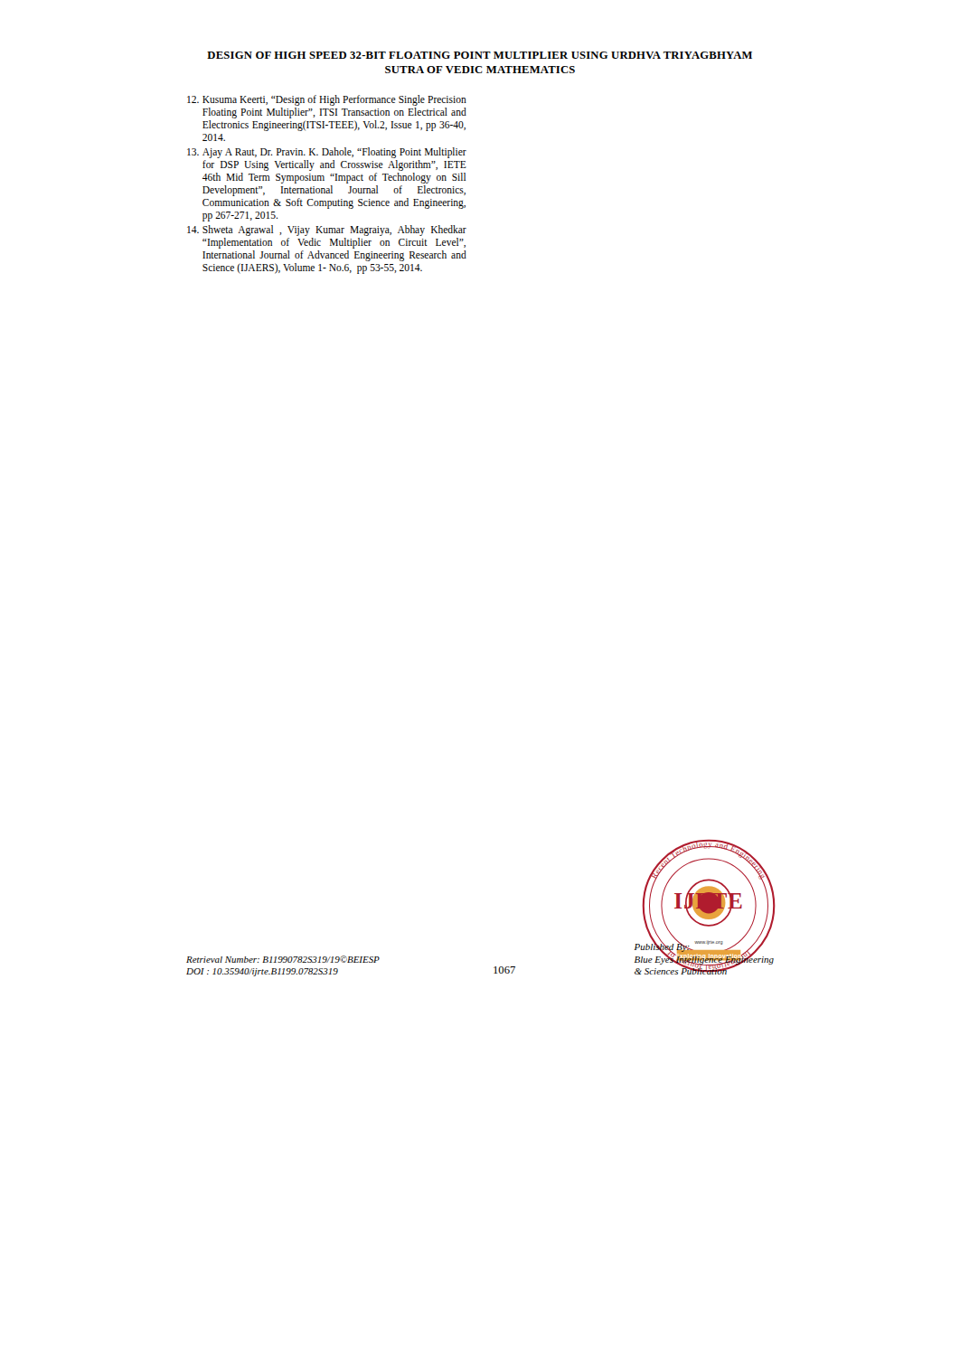Design of High Speed 32-Bit Floating Point Multiplier Using Urdhva Triyagbhyam
Sutra of Vedic Mathematics
12. Kusuma Keerti, “Design of High Performance Single Precision Floating Point Multiplier”, ITSI Transaction on Electrical and Electronics Engineering(ITSI-TEEE), Vol.2, Issue 1, pp 36-40, 2014.
13. Ajay A Raut, Dr. Pravin. K. Dahole, “Floating Point Multiplier for DSP Using Vertically and Crosswise Algorithm”, IETE 46th Mid Term Symposium “Impact of Technology on Sill Development”, International Journal of Electronics, Communication & Soft Computing Science and Engineering, pp 267-271, 2015.
14. Shweta Agrawal , Vijay Kumar Magraiya, Abhay Khedkar “Implementation of Vedic Multiplier on Circuit Level”, International Journal of Advanced Engineering Research and Science (IJAERS), Volume 1- No.6, pp 53-55, 2014.
Recent Technology and Engineering International Journal of IJRTE www.ijrte.org Exploring Innovation
Retrieval Number: B11990782S319/19©BEIESP
DOI : 10.35940/ijrte.B1199.0782S319
1067
Published By:
Blue Eyes Intelligence Engineering
& Sciences Publication